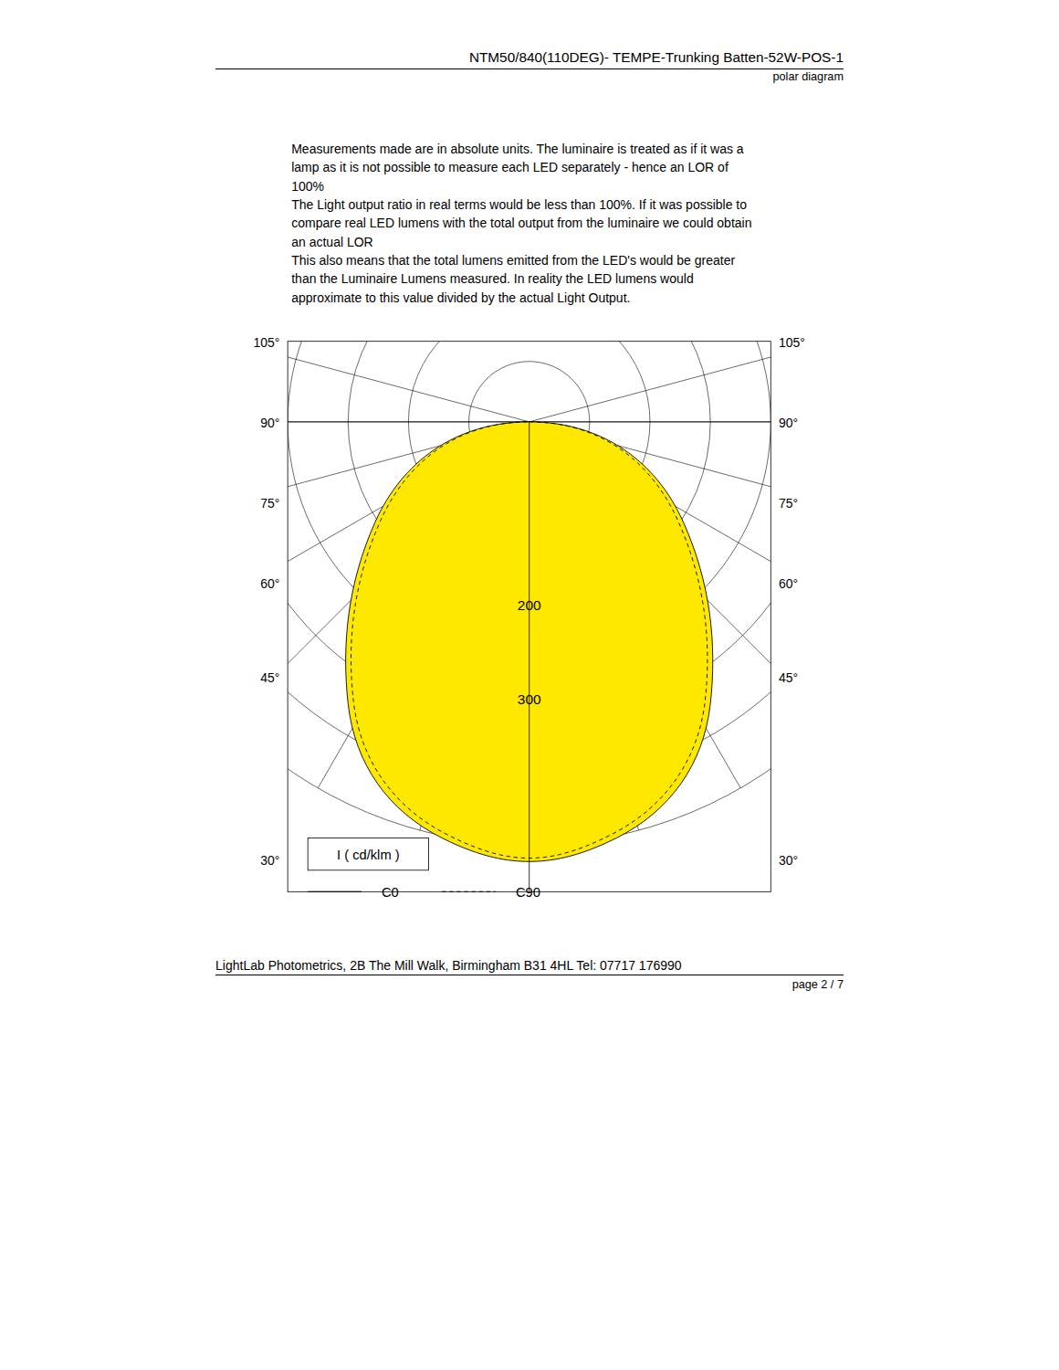NTM50/840(110DEG)- TEMPE-Trunking Batten-52W-POS-1
polar diagram
Measurements made are in absolute units. The luminaire is treated as if it was a lamp as it is not possible to measure each LED separately - hence an LOR of 100%
The Light output ratio in real terms would be less than 100%. If it was possible to compare real LED lumens with the total output from the luminaire we could obtain an actual LOR
This also means that the total lumens emitted from the LED's would be greater than the Luminaire Lumens measured. In reality the LED lumens would approximate to this value divided by the actual Light Output.
200 300 105° 90° 75° 60° 45° 30° 105° 90° 75° 60° 45° 30° I ( cd/klm ) C0 C90
LightLab Photometrics, 2B The Mill Walk, Birmingham B31 4HL Tel: 07717 176990
page 2 / 7